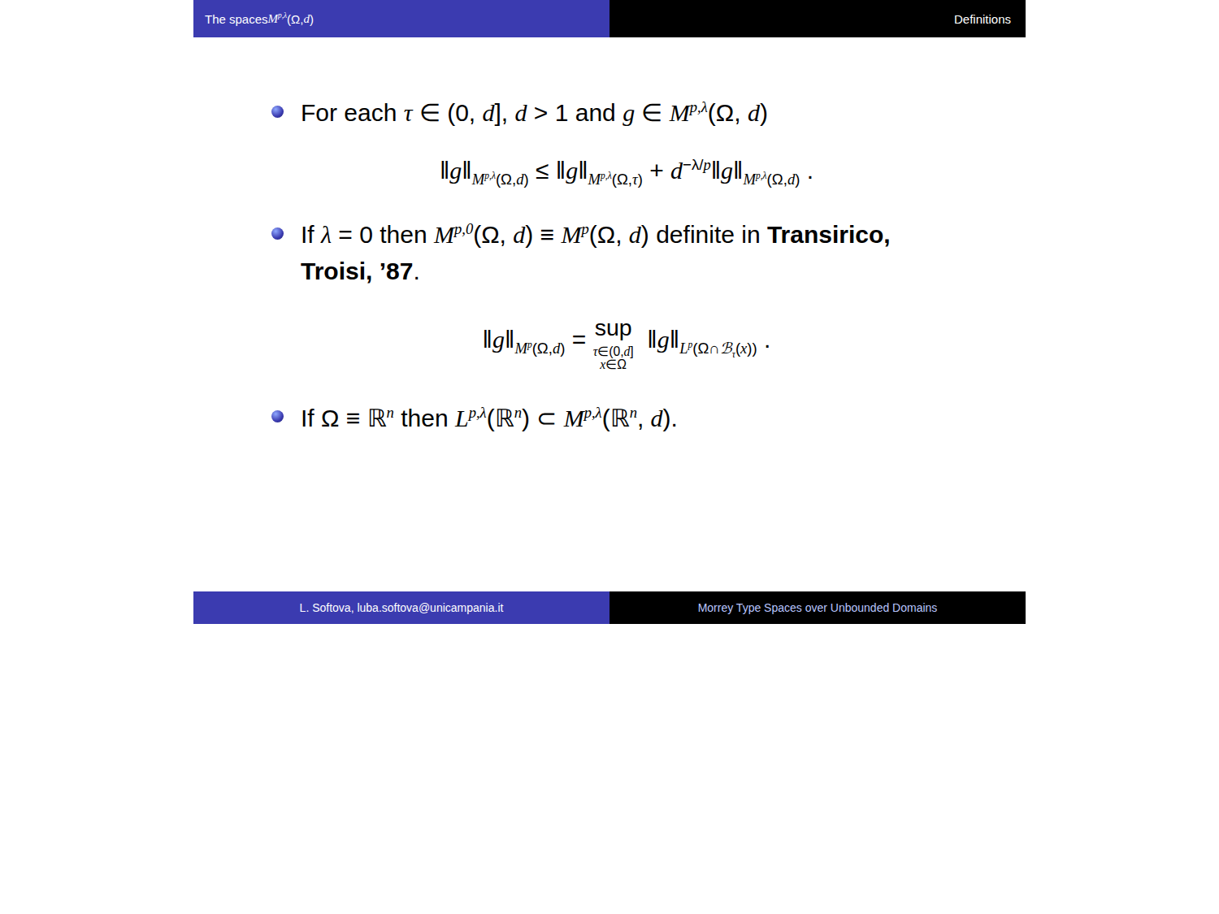The spaces Mp,λ(Ω, d)
Definitions
For each τ ∈ (0, d], d > 1 and g ∈ Mp,λ(Ω, d)
‖g‖Mp,λ(Ω,d) ≤ ‖g‖Mp,λ(Ω,τ) + d−λ/p‖g‖Mp,λ(Ω,d) .
If λ = 0 then Mp,0(Ω, d) ≡ Mp(Ω, d) definite in Transirico, Troisi, ’87.
‖g‖Mp(Ω,d) = sup τ∈(0,d]
x∈Ω ‖g‖Lp(Ω∩ℬτ(x)) .
If Ω ≡ ℝn then Lp,λ(ℝn) ⊂ Mp,λ(ℝn, d).
L. Softova, luba.softova@unicampania.it
Morrey Type Spaces over Unbounded Domains